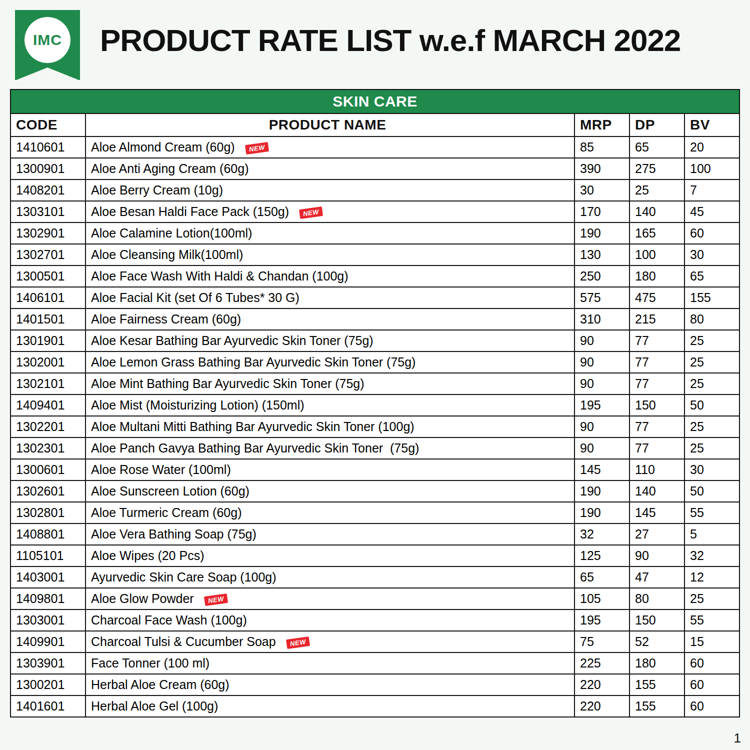IMC
PRODUCT RATE LIST w.e.f MARCH 2022
| SKIN CARE |
| --- |
| CODE | PRODUCT NAME | MRP | DP | BV |
| 1410601 | Aloe Almond Cream (60g) NEW | 85 | 65 | 20 |
| 1300901 | Aloe Anti Aging Cream (60g) | 390 | 275 | 100 |
| 1408201 | Aloe Berry Cream (10g) | 30 | 25 | 7 |
| 1303101 | Aloe Besan Haldi Face Pack (150g) NEW | 170 | 140 | 45 |
| 1302901 | Aloe Calamine Lotion(100ml) | 190 | 165 | 60 |
| 1302701 | Aloe Cleansing Milk(100ml) | 130 | 100 | 30 |
| 1300501 | Aloe Face Wash With Haldi & Chandan (100g) | 250 | 180 | 65 |
| 1406101 | Aloe Facial Kit (set Of 6 Tubes* 30 G) | 575 | 475 | 155 |
| 1401501 | Aloe Fairness Cream (60g) | 310 | 215 | 80 |
| 1301901 | Aloe Kesar Bathing Bar Ayurvedic Skin Toner (75g) | 90 | 77 | 25 |
| 1302001 | Aloe Lemon Grass Bathing Bar Ayurvedic Skin Toner (75g) | 90 | 77 | 25 |
| 1302101 | Aloe Mint Bathing Bar Ayurvedic Skin Toner (75g) | 90 | 77 | 25 |
| 1409401 | Aloe Mist (Moisturizing Lotion) (150ml) | 195 | 150 | 50 |
| 1302201 | Aloe Multani Mitti Bathing Bar Ayurvedic Skin Toner (100g) | 90 | 77 | 25 |
| 1302301 | Aloe Panch Gavya Bathing Bar Ayurvedic Skin Toner (75g) | 90 | 77 | 25 |
| 1300601 | Aloe Rose Water (100ml) | 145 | 110 | 30 |
| 1302601 | Aloe Sunscreen Lotion (60g) | 190 | 140 | 50 |
| 1302801 | Aloe Turmeric Cream (60g) | 190 | 145 | 55 |
| 1408801 | Aloe Vera Bathing Soap (75g) | 32 | 27 | 5 |
| 1105101 | Aloe Wipes (20 Pcs) | 125 | 90 | 32 |
| 1403001 | Ayurvedic Skin Care Soap (100g) | 65 | 47 | 12 |
| 1409801 | Aloe Glow Powder NEW | 105 | 80 | 25 |
| 1303001 | Charcoal Face Wash (100g) | 195 | 150 | 55 |
| 1409901 | Charcoal Tulsi & Cucumber Soap NEW | 75 | 52 | 15 |
| 1303901 | Face Tonner (100 ml) | 225 | 180 | 60 |
| 1300201 | Herbal Aloe Cream (60g) | 220 | 155 | 60 |
| 1401601 | Herbal Aloe Gel (100g) | 220 | 155 | 60 |
1